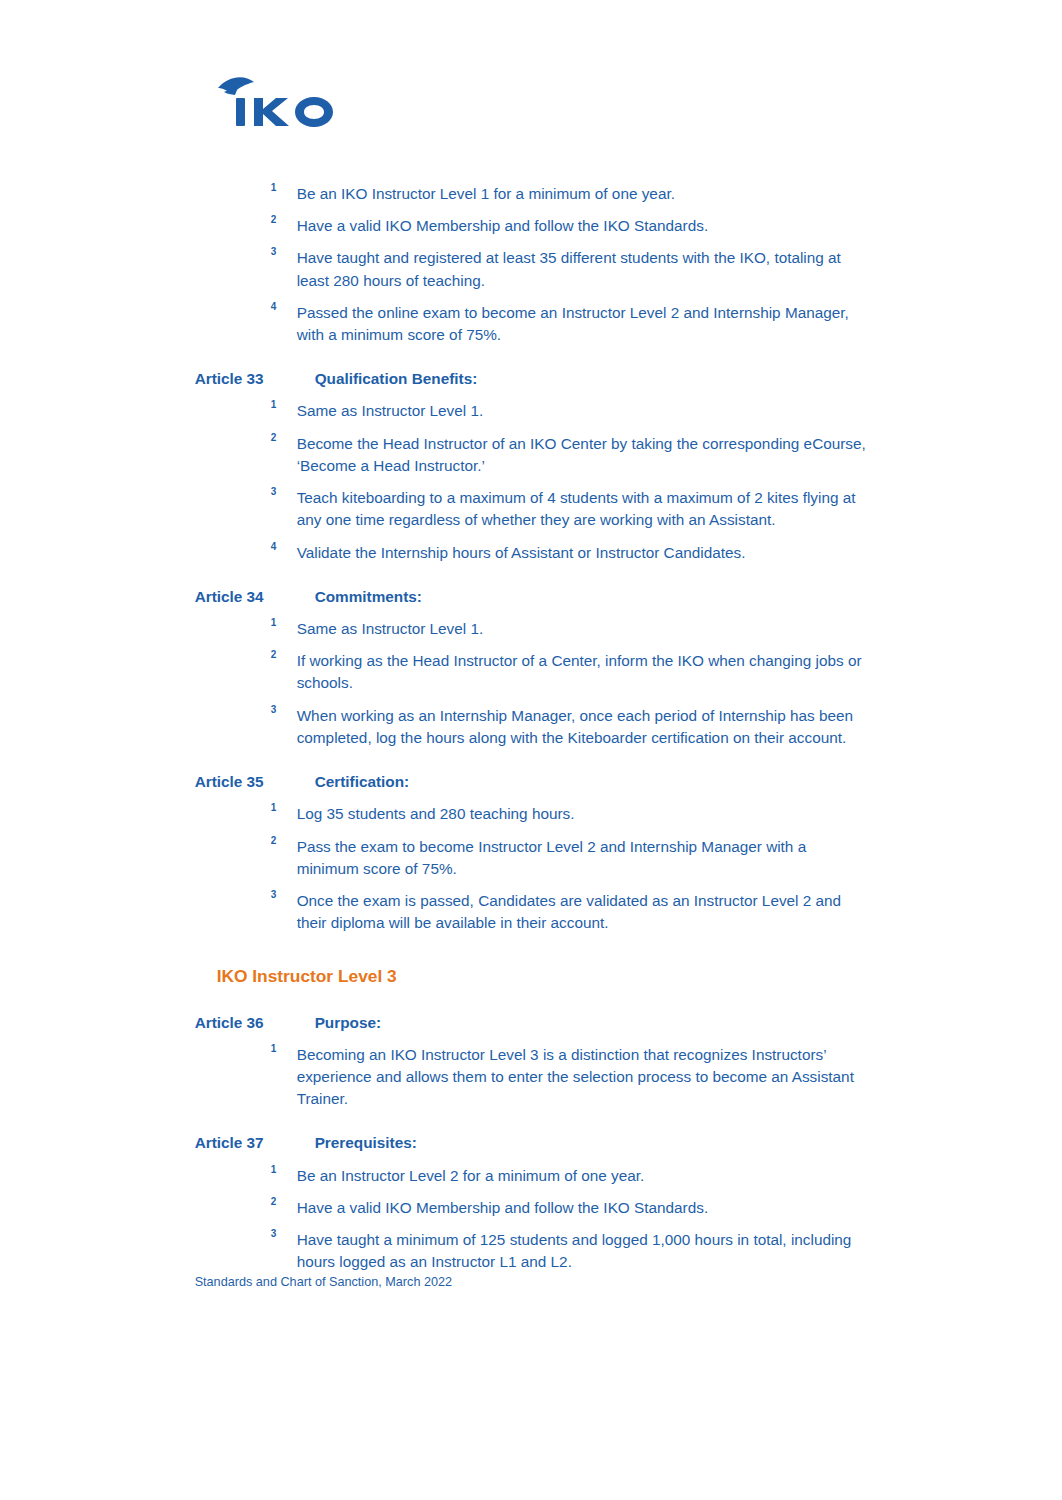Be an IKO Instructor Level 1 for a minimum of one year.
Have a valid IKO Membership and follow the IKO Standards.
Have taught and registered at least 35 different students with the IKO, totaling at least 280 hours of teaching.
Passed the online exam to become an Instructor Level 2 and Internship Manager, with a minimum score of 75%.
Article 33 Qualification Benefits:
Same as Instructor Level 1.
Become the Head Instructor of an IKO Center by taking the corresponding eCourse, ‘Become a Head Instructor.’
Teach kiteboarding to a maximum of 4 students with a maximum of 2 kites flying at any one time regardless of whether they are working with an Assistant.
Validate the Internship hours of Assistant or Instructor Candidates.
Article 34 Commitments:
Same as Instructor Level 1.
If working as the Head Instructor of a Center, inform the IKO when changing jobs or schools.
When working as an Internship Manager, once each period of Internship has been completed, log the hours along with the Kiteboarder certification on their account.
Article 35 Certification:
Log 35 students and 280 teaching hours.
Pass the exam to become Instructor Level 2 and Internship Manager with a minimum score of 75%.
Once the exam is passed, Candidates are validated as an Instructor Level 2 and their diploma will be available in their account.
IKO Instructor Level 3
Article 36 Purpose:
Becoming an IKO Instructor Level 3 is a distinction that recognizes Instructors’ experience and allows them to enter the selection process to become an Assistant Trainer.
Article 37 Prerequisites:
Be an Instructor Level 2 for a minimum of one year.
Have a valid IKO Membership and follow the IKO Standards.
Have taught a minimum of 125 students and logged 1,000 hours in total, including hours logged as an Instructor L1 and L2.
Standards and Chart of Sanction, March 2022